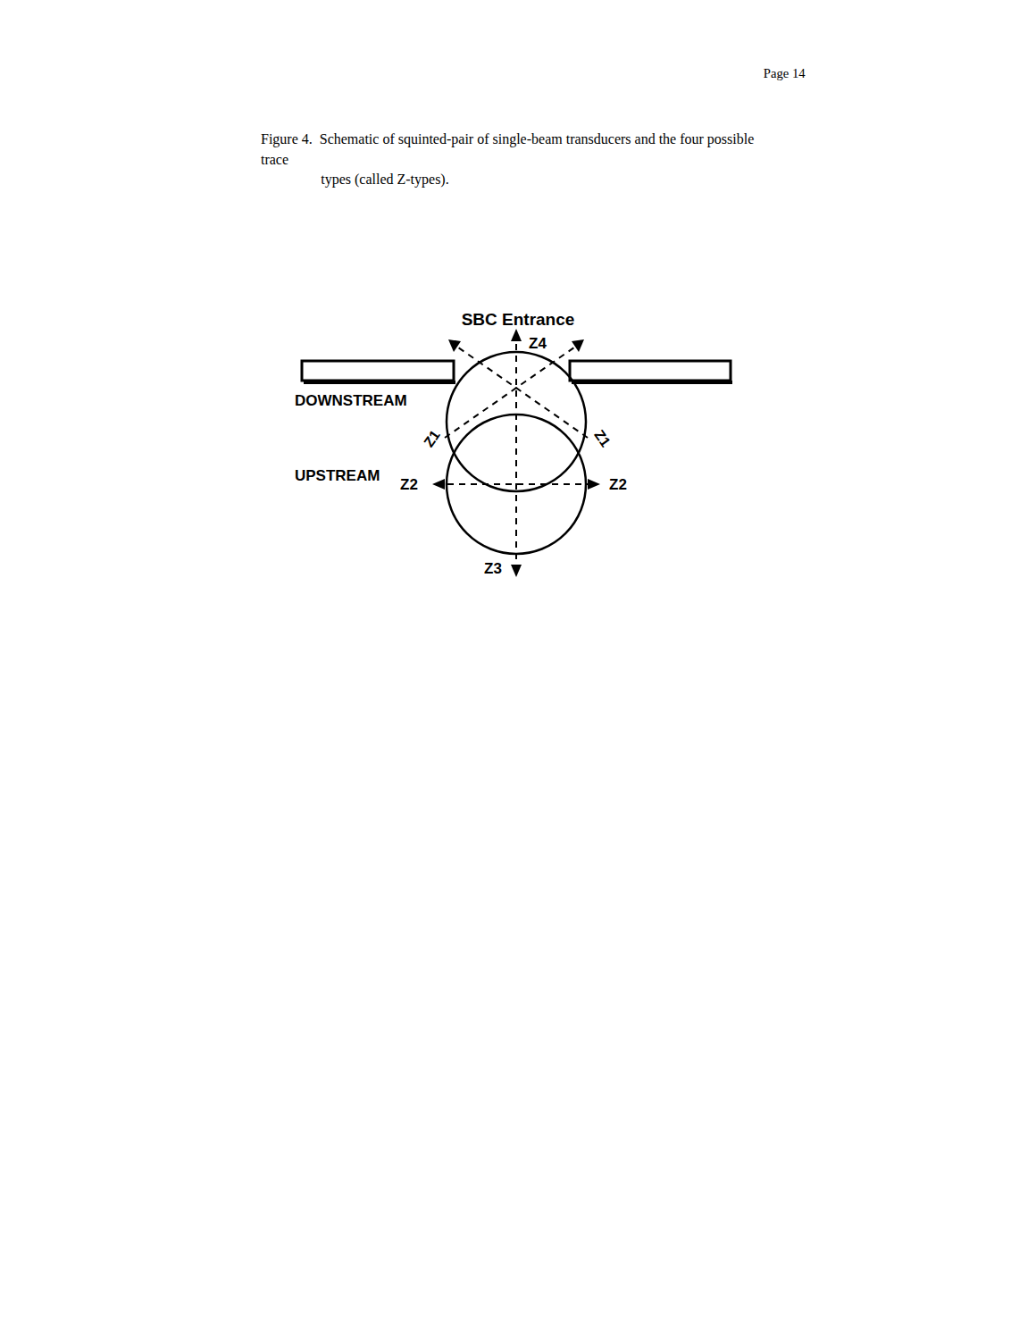Page 14
Figure 4. Schematic of squinted-pair of single-beam transducers and the four possible trace
types (called Z-types).
SBC Entrance Z4 DOWNSTREAM UPSTREAM Z1 Z1 Z2 Z2 Z3